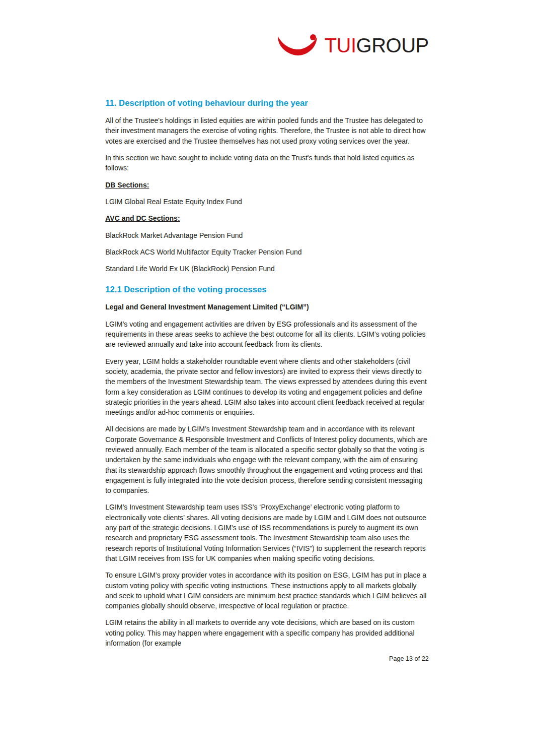TUIGROUP
11. Description of voting behaviour during the year
All of the Trustee's holdings in listed equities are within pooled funds and the Trustee has delegated to their investment managers the exercise of voting rights. Therefore, the Trustee is not able to direct how votes are exercised and the Trustee themselves has not used proxy voting services over the year.
In this section we have sought to include voting data on the Trust's funds that hold listed equities as follows:
DB Sections:
LGIM Global Real Estate Equity Index Fund
AVC and DC Sections:
BlackRock Market Advantage Pension Fund
BlackRock ACS World Multifactor Equity Tracker Pension Fund
Standard Life World Ex UK (BlackRock) Pension Fund
12.1 Description of the voting processes
Legal and General Investment Management Limited (“LGIM”)
LGIM’s voting and engagement activities are driven by ESG professionals and its assessment of the requirements in these areas seeks to achieve the best outcome for all its clients. LGIM’s voting policies are reviewed annually and take into account feedback from its clients.
Every year, LGIM holds a stakeholder roundtable event where clients and other stakeholders (civil society, academia, the private sector and fellow investors) are invited to express their views directly to the members of the Investment Stewardship team. The views expressed by attendees during this event form a key consideration as LGIM continues to develop its voting and engagement policies and define strategic priorities in the years ahead. LGIM also takes into account client feedback received at regular meetings and/or ad-hoc comments or enquiries.
All decisions are made by LGIM’s Investment Stewardship team and in accordance with its relevant Corporate Governance & Responsible Investment and Conflicts of Interest policy documents, which are reviewed annually. Each member of the team is allocated a specific sector globally so that the voting is undertaken by the same individuals who engage with the relevant company, with the aim of ensuring that its stewardship approach flows smoothly throughout the engagement and voting process and that engagement is fully integrated into the vote decision process, therefore sending consistent messaging to companies.
LGIM’s Investment Stewardship team uses ISS’s ‘ProxyExchange’ electronic voting platform to electronically vote clients’ shares. All voting decisions are made by LGIM and LGIM does not outsource any part of the strategic decisions. LGIM’s use of ISS recommendations is purely to augment its own research and proprietary ESG assessment tools. The Investment Stewardship team also uses the research reports of Institutional Voting Information Services (“IVIS”) to supplement the research reports that LGIM receives from ISS for UK companies when making specific voting decisions.
To ensure LGIM’s proxy provider votes in accordance with its position on ESG, LGIM has put in place a custom voting policy with specific voting instructions. These instructions apply to all markets globally and seek to uphold what LGIM considers are minimum best practice standards which LGIM believes all companies globally should observe, irrespective of local regulation or practice.
LGIM retains the ability in all markets to override any vote decisions, which are based on its custom voting policy. This may happen where engagement with a specific company has provided additional information (for example
Page 13 of 22